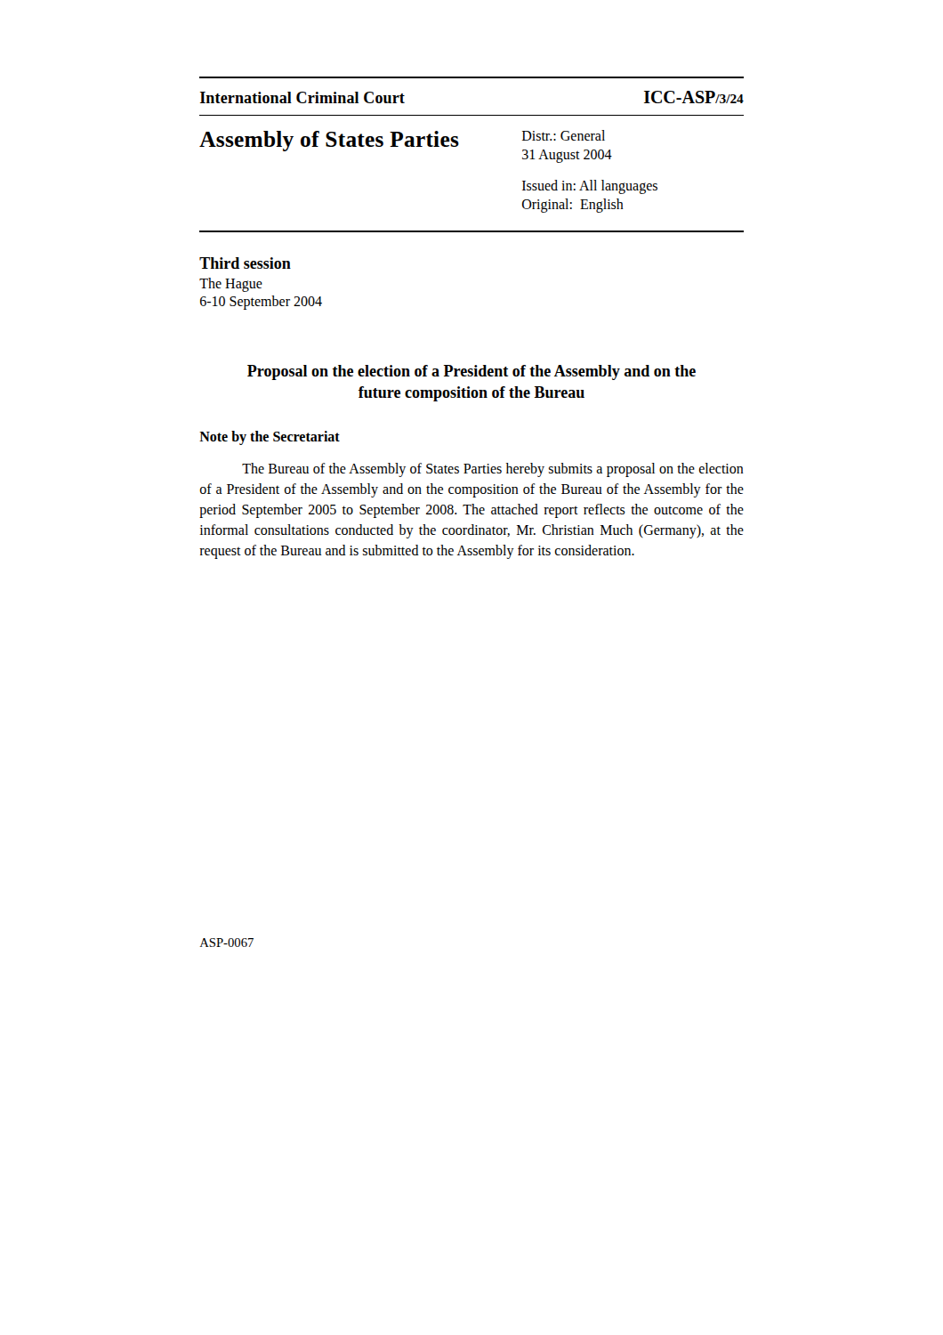International Criminal Court
ICC-ASP/3/24
Assembly of States Parties
Distr.: General
31 August 2004 Issued in: All languages
Original: English
Third session
The Hague
6-10 September 2004
Proposal on the election of a President of the Assembly and on the future composition of the Bureau
Note by the Secretariat
The Bureau of the Assembly of States Parties hereby submits a proposal on the election of a President of the Assembly and on the composition of the Bureau of the Assembly for the period September 2005 to September 2008. The attached report reflects the outcome of the informal consultations conducted by the coordinator, Mr. Christian Much (Germany), at the request of the Bureau and is submitted to the Assembly for its consideration.
ASP-0067